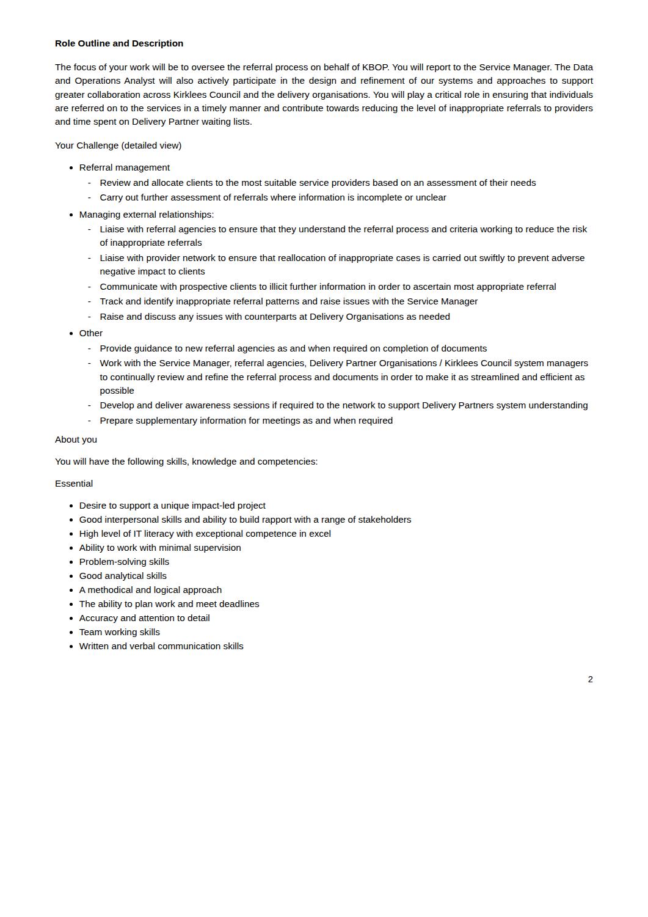Role Outline and Description
The focus of your work will be to oversee the referral process on behalf of KBOP. You will report to the Service Manager. The Data and Operations Analyst will also actively participate in the design and refinement of our systems and approaches to support greater collaboration across Kirklees Council and the delivery organisations. You will play a critical role in ensuring that individuals are referred on to the services in a timely manner and contribute towards reducing the level of inappropriate referrals to providers and time spent on Delivery Partner waiting lists.
Your Challenge (detailed view)
Referral management
Review and allocate clients to the most suitable service providers based on an assessment of their needs
Carry out further assessment of referrals where information is incomplete or unclear
Managing external relationships:
Liaise with referral agencies to ensure that they understand the referral process and criteria working to reduce the risk of inappropriate referrals
Liaise with provider network to ensure that reallocation of inappropriate cases is carried out swiftly to prevent adverse negative impact to clients
Communicate with prospective clients to illicit further information in order to ascertain most appropriate referral
Track and identify inappropriate referral patterns and raise issues with the Service Manager
Raise and discuss any issues with counterparts at Delivery Organisations as needed
Other
Provide guidance to new referral agencies as and when required on completion of documents
Work with the Service Manager, referral agencies, Delivery Partner Organisations / Kirklees Council system managers to continually review and refine the referral process and documents in order to make it as streamlined and efficient as possible
Develop and deliver awareness sessions if required to the network to support Delivery Partners system understanding
Prepare supplementary information for meetings as and when required
About you
You will have the following skills, knowledge and competencies:
Essential
Desire to support a unique impact-led project
Good interpersonal skills and ability to build rapport with a range of stakeholders
High level of IT literacy with exceptional competence in excel
Ability to work with minimal supervision
Problem-solving skills
Good analytical skills
A methodical and logical approach
The ability to plan work and meet deadlines
Accuracy and attention to detail
Team working skills
Written and verbal communication skills
2